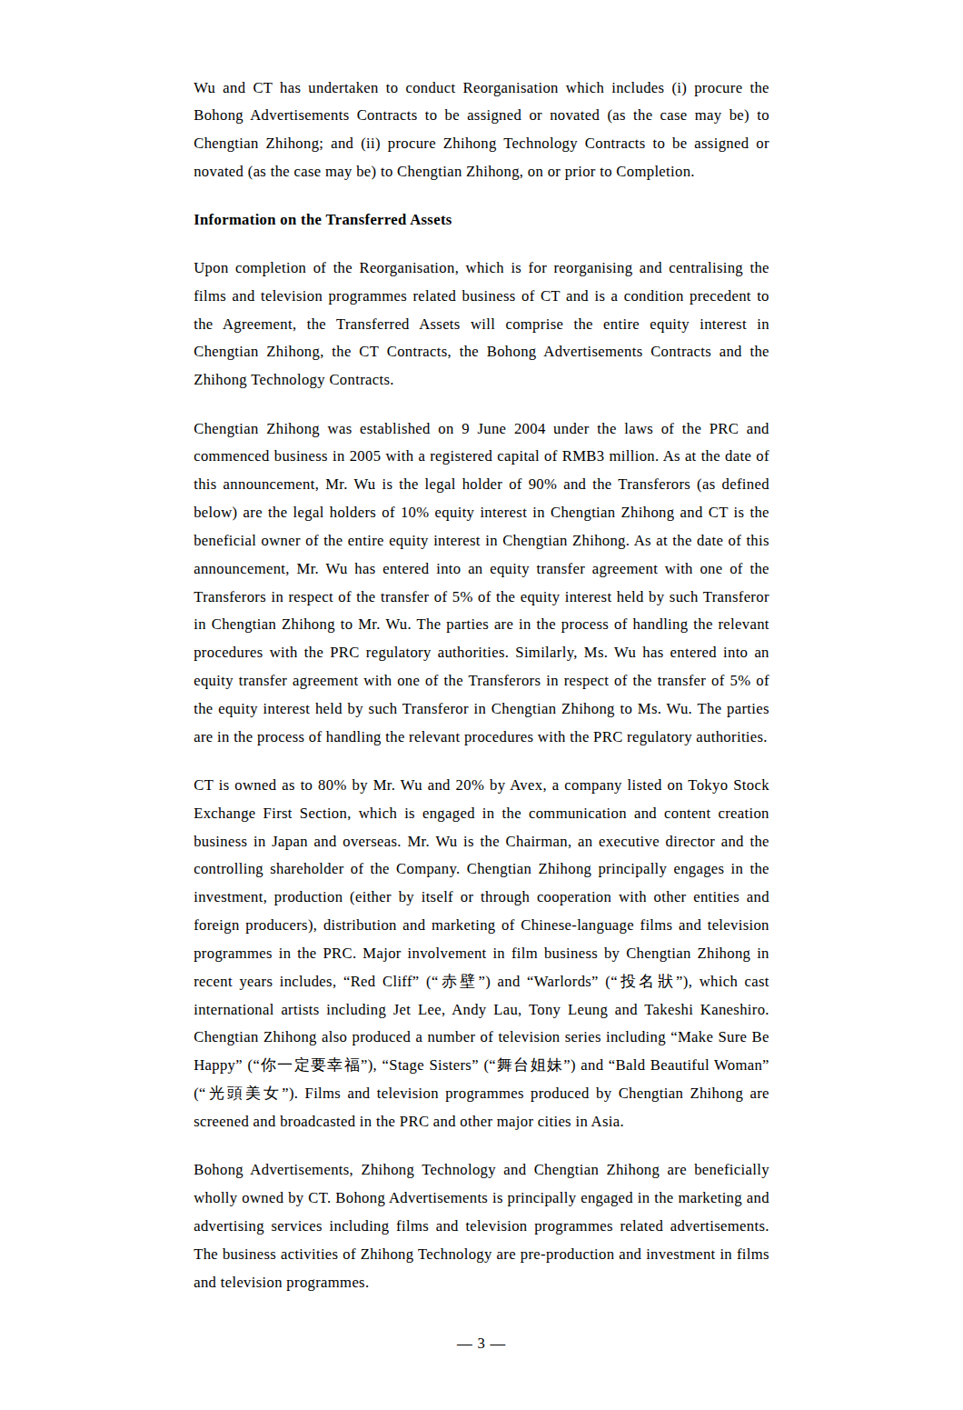Wu and CT has undertaken to conduct Reorganisation which includes (i) procure the Bohong Advertisements Contracts to be assigned or novated (as the case may be) to Chengtian Zhihong; and (ii) procure Zhihong Technology Contracts to be assigned or novated (as the case may be) to Chengtian Zhihong, on or prior to Completion.
Information on the Transferred Assets
Upon completion of the Reorganisation, which is for reorganising and centralising the films and television programmes related business of CT and is a condition precedent to the Agreement, the Transferred Assets will comprise the entire equity interest in Chengtian Zhihong, the CT Contracts, the Bohong Advertisements Contracts and the Zhihong Technology Contracts.
Chengtian Zhihong was established on 9 June 2004 under the laws of the PRC and commenced business in 2005 with a registered capital of RMB3 million. As at the date of this announcement, Mr. Wu is the legal holder of 90% and the Transferors (as defined below) are the legal holders of 10% equity interest in Chengtian Zhihong and CT is the beneficial owner of the entire equity interest in Chengtian Zhihong. As at the date of this announcement, Mr. Wu has entered into an equity transfer agreement with one of the Transferors in respect of the transfer of 5% of the equity interest held by such Transferor in Chengtian Zhihong to Mr. Wu. The parties are in the process of handling the relevant procedures with the PRC regulatory authorities. Similarly, Ms. Wu has entered into an equity transfer agreement with one of the Transferors in respect of the transfer of 5% of the equity interest held by such Transferor in Chengtian Zhihong to Ms. Wu. The parties are in the process of handling the relevant procedures with the PRC regulatory authorities.
CT is owned as to 80% by Mr. Wu and 20% by Avex, a company listed on Tokyo Stock Exchange First Section, which is engaged in the communication and content creation business in Japan and overseas. Mr. Wu is the Chairman, an executive director and the controlling shareholder of the Company. Chengtian Zhihong principally engages in the investment, production (either by itself or through cooperation with other entities and foreign producers), distribution and marketing of Chinese-language films and television programmes in the PRC. Major involvement in film business by Chengtian Zhihong in recent years includes, “Red Cliff” (“赤壁”) and “Warlords” (“投名狀”), which cast international artists including Jet Lee, Andy Lau, Tony Leung and Takeshi Kaneshiro. Chengtian Zhihong also produced a number of television series including “Make Sure Be Happy” (“你一定要幸福”), “Stage Sisters” (“舞台姐妹”) and “Bald Beautiful Woman” (“光頭美女”). Films and television programmes produced by Chengtian Zhihong are screened and broadcasted in the PRC and other major cities in Asia.
Bohong Advertisements, Zhihong Technology and Chengtian Zhihong are beneficially wholly owned by CT. Bohong Advertisements is principally engaged in the marketing and advertising services including films and television programmes related advertisements. The business activities of Zhihong Technology are pre-production and investment in films and television programmes.
— 3 —